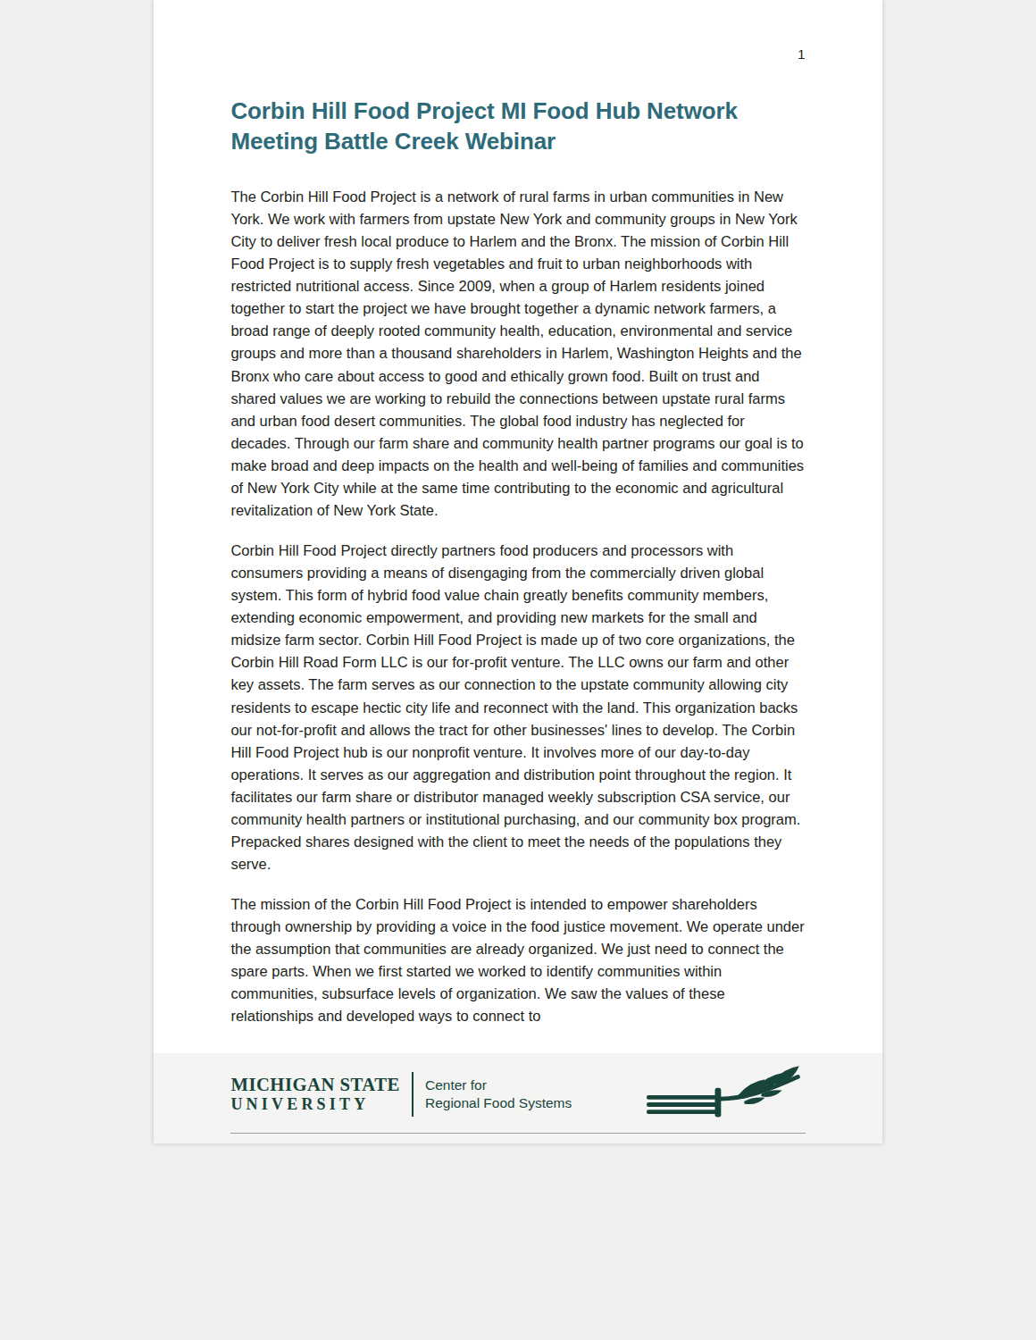1
Corbin Hill Food Project MI Food Hub Network Meeting Battle Creek Webinar
The Corbin Hill Food Project is a network of rural farms in urban communities in New York. We work with farmers from upstate New York and community groups in New York City to deliver fresh local produce to Harlem and the Bronx. The mission of Corbin Hill Food Project is to supply fresh vegetables and fruit to urban neighborhoods with restricted nutritional access. Since 2009, when a group of Harlem residents joined together to start the project we have brought together a dynamic network farmers, a broad range of deeply rooted community health, education, environmental and service groups and more than a thousand shareholders in Harlem, Washington Heights and the Bronx who care about access to good and ethically grown food. Built on trust and shared values we are working to rebuild the connections between upstate rural farms and urban food desert communities. The global food industry has neglected for decades. Through our farm share and community health partner programs our goal is to make broad and deep impacts on the health and well-being of families and communities of New York City while at the same time contributing to the economic and agricultural revitalization of New York State.
Corbin Hill Food Project directly partners food producers and processors with consumers providing a means of disengaging from the commercially driven global system. This form of hybrid food value chain greatly benefits community members, extending economic empowerment, and providing new markets for the small and midsize farm sector. Corbin Hill Food Project is made up of two core organizations, the Corbin Hill Road Form LLC is our for-profit venture. The LLC owns our farm and other key assets. The farm serves as our connection to the upstate community allowing city residents to escape hectic city life and reconnect with the land. This organization backs our not-for-profit and allows the tract for other businesses' lines to develop. The Corbin Hill Food Project hub is our nonprofit venture. It involves more of our day-to-day operations. It serves as our aggregation and distribution point throughout the region. It facilitates our farm share or distributor managed weekly subscription CSA service, our community health partners or institutional purchasing, and our community box program. Prepacked shares designed with the client to meet the needs of the populations they serve.
The mission of the Corbin Hill Food Project is intended to empower shareholders through ownership by providing a voice in the food justice movement. We operate under the assumption that communities are already organized. We just need to connect the spare parts. When we first started we worked to identify communities within communities, subsurface levels of organization. We saw the values of these relationships and developed ways to connect to
MICHIGAN STATE UNIVERSITY
Center for
Regional Food Systems